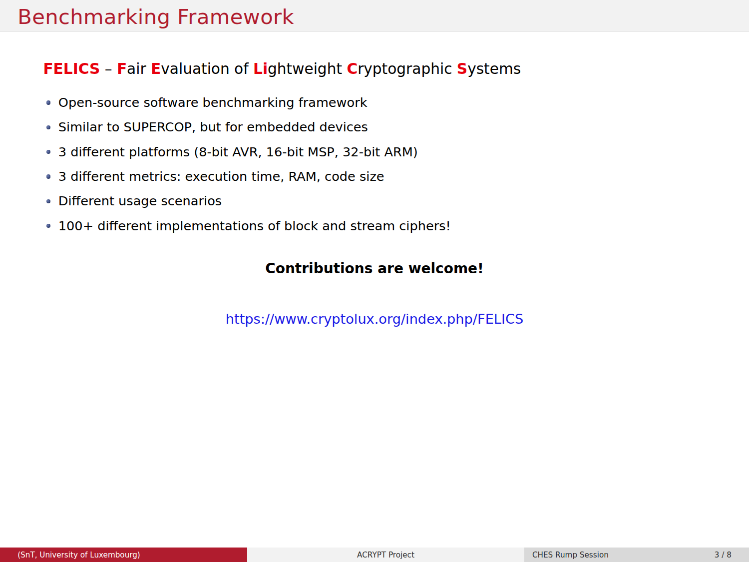Benchmarking Framework
FELICS – Fair Evaluation of Lightweight Cryptographic Systems
Open-source software benchmarking framework
Similar to SUPERCOP, but for embedded devices
3 different platforms (8-bit AVR, 16-bit MSP, 32-bit ARM)
3 different metrics: execution time, RAM, code size
Different usage scenarios
100+ different implementations of block and stream ciphers!
Contributions are welcome!
https://www.cryptolux.org/index.php/FELICS
(SnT, University of Luxembourg)
ACRYPT Project
CHES Rump Session 3 / 8